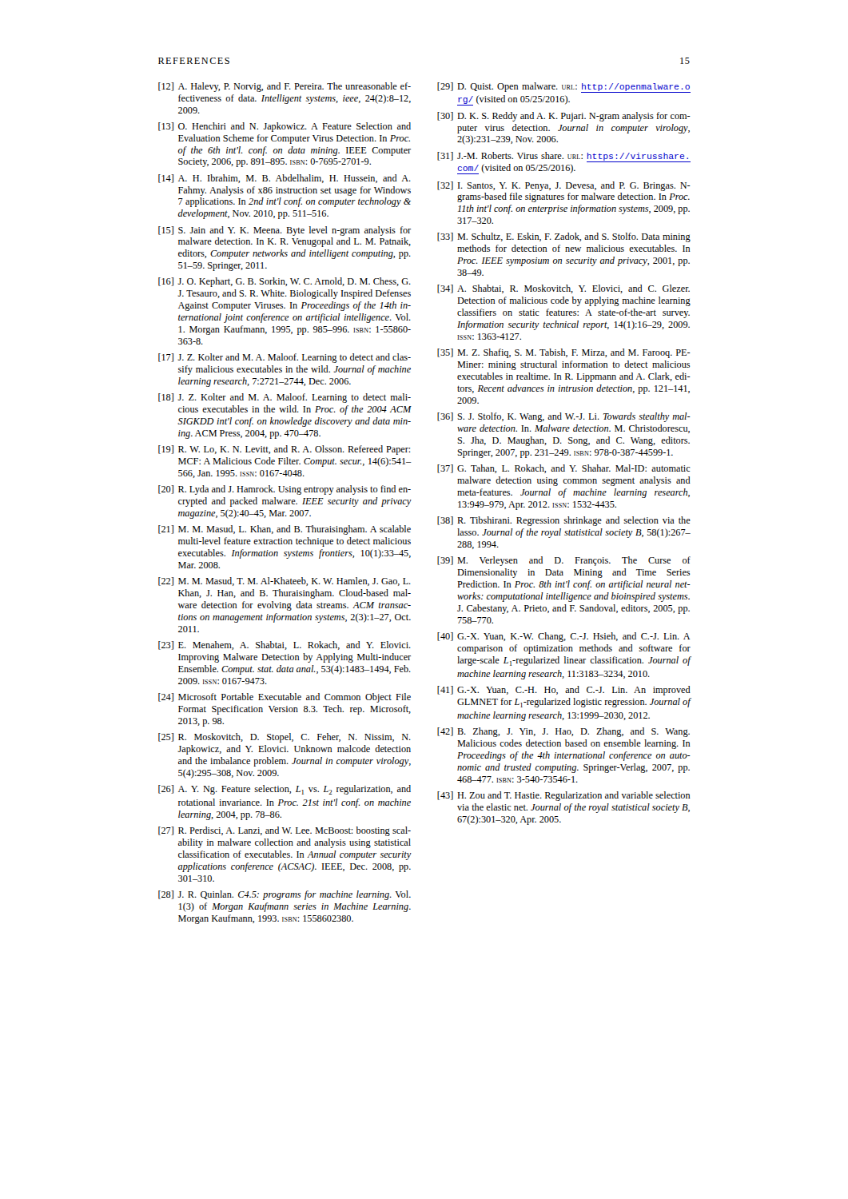REFERENCES 15
[12] A. Halevy, P. Norvig, and F. Pereira. The unreasonable effectiveness of data. Intelligent systems, ieee, 24(2):8–12, 2009.
[13] O. Henchiri and N. Japkowicz. A Feature Selection and Evaluation Scheme for Computer Virus Detection. In Proc. of the 6th int'l. conf. on data mining. IEEE Computer Society, 2006, pp. 891–895. isbn: 0-7695-2701-9.
[14] A. H. Ibrahim, M. B. Abdelhalim, H. Hussein, and A. Fahmy. Analysis of x86 instruction set usage for Windows 7 applications. In 2nd int'l conf. on computer technology & development, Nov. 2010, pp. 511–516.
[15] S. Jain and Y. K. Meena. Byte level n-gram analysis for malware detection. In K. R. Venugopal and L. M. Patnaik, editors, Computer networks and intelligent computing, pp. 51–59. Springer, 2011.
[16] J. O. Kephart, G. B. Sorkin, W. C. Arnold, D. M. Chess, G. J. Tesauro, and S. R. White. Biologically Inspired Defenses Against Computer Viruses. In Proceedings of the 14th international joint conference on artificial intelligence. Vol. 1. Morgan Kaufmann, 1995, pp. 985–996. isbn: 1-55860-363-8.
[17] J. Z. Kolter and M. A. Maloof. Learning to detect and classify malicious executables in the wild. Journal of machine learning research, 7:2721–2744, Dec. 2006.
[18] J. Z. Kolter and M. A. Maloof. Learning to detect malicious executables in the wild. In Proc. of the 2004 ACM SIGKDD int'l conf. on knowledge discovery and data mining. ACM Press, 2004, pp. 470–478.
[19] R. W. Lo, K. N. Levitt, and R. A. Olsson. Refereed Paper: MCF: A Malicious Code Filter. Comput. secur., 14(6):541–566, Jan. 1995. issn: 0167-4048.
[20] R. Lyda and J. Hamrock. Using entropy analysis to find encrypted and packed malware. IEEE security and privacy magazine, 5(2):40–45, Mar. 2007.
[21] M. M. Masud, L. Khan, and B. Thuraisingham. A scalable multi-level feature extraction technique to detect malicious executables. Information systems frontiers, 10(1):33–45, Mar. 2008.
[22] M. M. Masud, T. M. Al-Khateeb, K. W. Hamlen, J. Gao, L. Khan, J. Han, and B. Thuraisingham. Cloud-based malware detection for evolving data streams. ACM transactions on management information systems, 2(3):1–27, Oct. 2011.
[23] E. Menahem, A. Shabtai, L. Rokach, and Y. Elovici. Improving Malware Detection by Applying Multi-inducer Ensemble. Comput. stat. data anal., 53(4):1483–1494, Feb. 2009. issn: 0167-9473.
[24] Microsoft Portable Executable and Common Object File Format Specification Version 8.3. Tech. rep. Microsoft, 2013, p. 98.
[25] R. Moskovitch, D. Stopel, C. Feher, N. Nissim, N. Japkowicz, and Y. Elovici. Unknown malcode detection and the imbalance problem. Journal in computer virology, 5(4):295–308, Nov. 2009.
[26] A. Y. Ng. Feature selection, L1 vs. L2 regularization, and rotational invariance. In Proc. 21st int'l conf. on machine learning, 2004, pp. 78–86.
[27] R. Perdisci, A. Lanzi, and W. Lee. McBoost: boosting scalability in malware collection and analysis using statistical classification of executables. In Annual computer security applications conference (ACSAC). IEEE, Dec. 2008, pp. 301–310.
[28] J. R. Quinlan. C4.5: programs for machine learning. Vol. 1(3) of Morgan Kaufmann series in Machine Learning. Morgan Kaufmann, 1993. isbn: 1558602380.
[29] D. Quist. Open malware. url: http://openmalware.org/ (visited on 05/25/2016).
[30] D. K. S. Reddy and A. K. Pujari. N-gram analysis for computer virus detection. Journal in computer virology, 2(3):231–239, Nov. 2006.
[31] J.-M. Roberts. Virus share. url: https://virusshare.com/ (visited on 05/25/2016).
[32] I. Santos, Y. K. Penya, J. Devesa, and P. G. Bringas. N-grams-based file signatures for malware detection. In Proc. 11th int'l conf. on enterprise information systems, 2009, pp. 317–320.
[33] M. Schultz, E. Eskin, F. Zadok, and S. Stolfo. Data mining methods for detection of new malicious executables. In Proc. IEEE symposium on security and privacy, 2001, pp. 38–49.
[34] A. Shabtai, R. Moskovitch, Y. Elovici, and C. Glezer. Detection of malicious code by applying machine learning classifiers on static features: A state-of-the-art survey. Information security technical report, 14(1):16–29, 2009. issn: 1363-4127.
[35] M. Z. Shafiq, S. M. Tabish, F. Mirza, and M. Farooq. PE-Miner: mining structural information to detect malicious executables in realtime. In R. Lippmann and A. Clark, editors, Recent advances in intrusion detection, pp. 121–141, 2009.
[36] S. J. Stolfo, K. Wang, and W.-J. Li. Towards stealthy malware detection. In. Malware detection. M. Christodorescu, S. Jha, D. Maughan, D. Song, and C. Wang, editors. Springer, 2007, pp. 231–249. isbn: 978-0-387-44599-1.
[37] G. Tahan, L. Rokach, and Y. Shahar. Mal-ID: automatic malware detection using common segment analysis and meta-features. Journal of machine learning research, 13:949–979, Apr. 2012. issn: 1532-4435.
[38] R. Tibshirani. Regression shrinkage and selection via the lasso. Journal of the royal statistical society B, 58(1):267–288, 1994.
[39] M. Verleysen and D. François. The Curse of Dimensionality in Data Mining and Time Series Prediction. In Proc. 8th int'l conf. on artificial neural networks: computational intelligence and bioinspired systems. J. Cabestany, A. Prieto, and F. Sandoval, editors, 2005, pp. 758–770.
[40] G.-X. Yuan, K.-W. Chang, C.-J. Hsieh, and C.-J. Lin. A comparison of optimization methods and software for large-scale L1-regularized linear classification. Journal of machine learning research, 11:3183–3234, 2010.
[41] G.-X. Yuan, C.-H. Ho, and C.-J. Lin. An improved GLMNET for L1-regularized logistic regression. Journal of machine learning research, 13:1999–2030, 2012.
[42] B. Zhang, J. Yin, J. Hao, D. Zhang, and S. Wang. Malicious codes detection based on ensemble learning. In Proceedings of the 4th international conference on autonomic and trusted computing. Springer-Verlag, 2007, pp. 468–477. isbn: 3-540-73546-1.
[43] H. Zou and T. Hastie. Regularization and variable selection via the elastic net. Journal of the royal statistical society B, 67(2):301–320, Apr. 2005.